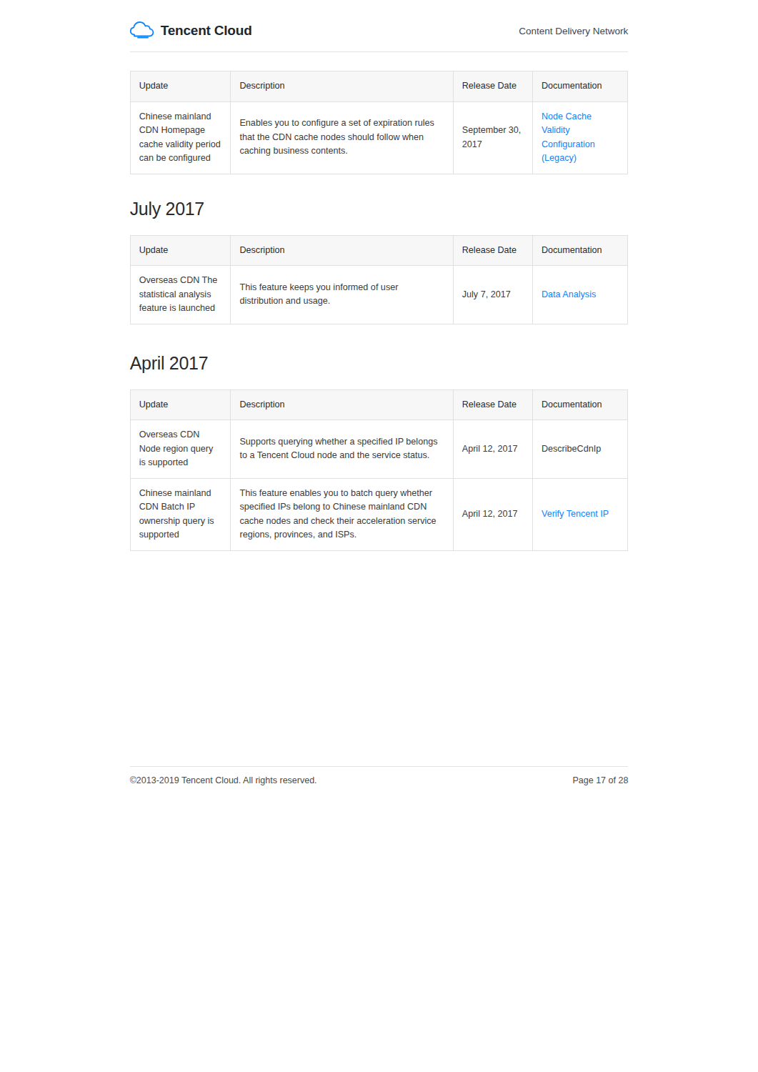Tencent Cloud
Content Delivery Network
| Update | Description | Release Date | Documentation |
| --- | --- | --- | --- |
| Chinese mainland CDN Homepage cache validity period can be configured | Enables you to configure a set of expiration rules that the CDN cache nodes should follow when caching business contents. | September 30, 2017 | Node Cache Validity Configuration (Legacy) |
July 2017
| Update | Description | Release Date | Documentation |
| --- | --- | --- | --- |
| Overseas CDN The statistical analysis feature is launched | This feature keeps you informed of user distribution and usage. | July 7, 2017 | Data Analysis |
April 2017
| Update | Description | Release Date | Documentation |
| --- | --- | --- | --- |
| Overseas CDN Node region query is supported | Supports querying whether a specified IP belongs to a Tencent Cloud node and the service status. | April 12, 2017 | DescribeCdnIp |
| Chinese mainland CDN Batch IP ownership query is supported | This feature enables you to batch query whether specified IPs belong to Chinese mainland CDN cache nodes and check their acceleration service regions, provinces, and ISPs. | April 12, 2017 | Verify Tencent IP |
©2013-2019 Tencent Cloud. All rights reserved.
Page 17 of 28